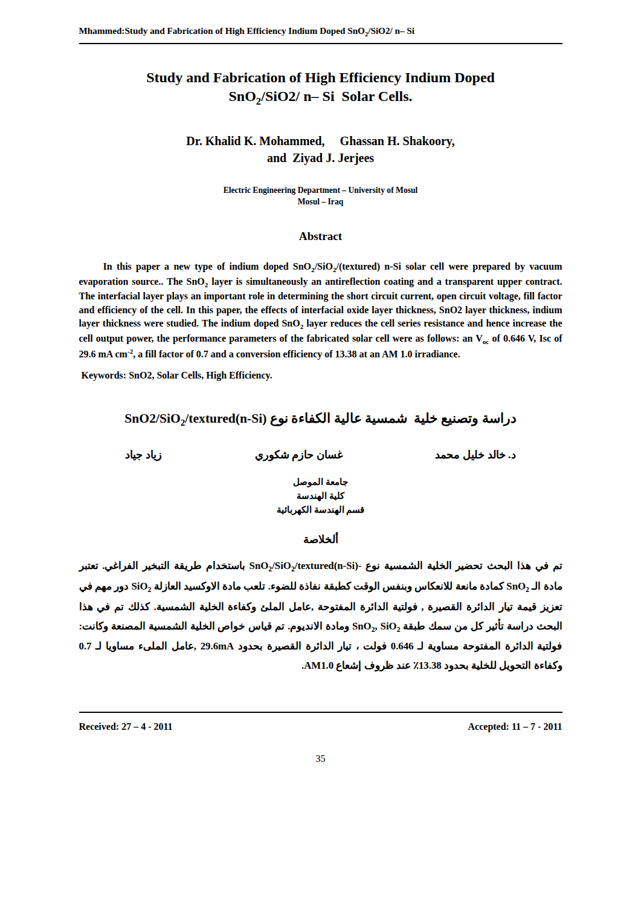Mhammed:Study and Fabrication of High Efficiency Indium Doped SnO2/SiO2/ n– Si
Study and Fabrication of High Efficiency Indium Doped
SnO2/SiO2/ n– Si Solar Cells.
Dr. Khalid K. Mohammed, Ghassan H. Shakoory,
and Ziyad J. Jerjees
Electric Engineering Department – University of Mosul
Mosul – Iraq
Abstract
In this paper a new type of indium doped SnO2/SiO2/(textured) n-Si solar cell were prepared by vacuum evaporation source.. The SnO2 layer is simultaneously an antireflection coating and a transparent upper contract. The interfacial layer plays an important role in determining the short circuit current, open circuit voltage, fill factor and efficiency of the cell. In this paper, the effects of interfacial oxide layer thickness, SnO2 layer thickness, indium layer thickness were studied. The indium doped SnO2 layer reduces the cell series resistance and hence increase the cell output power, the performance parameters of the fabricated solar cell were as follows: an Voc of 0.646 V, Isc of 29.6 mA cm-2, a fill factor of 0.7 and a conversion efficiency of 13.38 at an AM 1.0 irradiance.
Keywords: SnO2, Solar Cells, High Efficiency.
دراسة وتصنيع خلية شمسية عالية الكفاءة نوع SnO2/SiO2/textured(n-Si)
د. خالد خليل محمد غسان حازم شكوري زياد جياد
جامعة الموصل
كلية الهندسة
قسم الهندسة الكهربائية
ألخلاصة
تم في هذا البحث تحضير الخلية الشمسية نوع -SnO2/SiO2/textured(n-Si) باستخدام طريقة التبخير الفراغي. تعتبر مادة الـ SnO2 كمادة مانعة للانعكاس وبنفس الوقت كطبقة نفاذة للضوء. تلعب مادة الاوكسيد العازلة SiO2 دور مهم في تعزيز قيمة تيار الدائرة القصيرة , فولتية الدائرة المفتوحة ,عامل الملئ وكفاءة الخلية الشمسية. كذلك تم في هذا البحث دراسة تأثير كل من سمك طبقة SnO2, SiO2 ومادة الانديوم. تم قياس خواص الخلية الشمسية المصنعة وكانت: فولتية الدائرة المفتوحة مساوية لـ 0.646 فولت ، تيار الدائرة القصيرة بحدود 29.6mA ,عامل الملىء مساويا لـ 0.7 وكفاءة التحويل للخلية بحدود 13.38٪ عند ظروف إشعاع AM1.0.
Received: 27 – 4 - 2011 Accepted: 11 – 7 - 2011
35